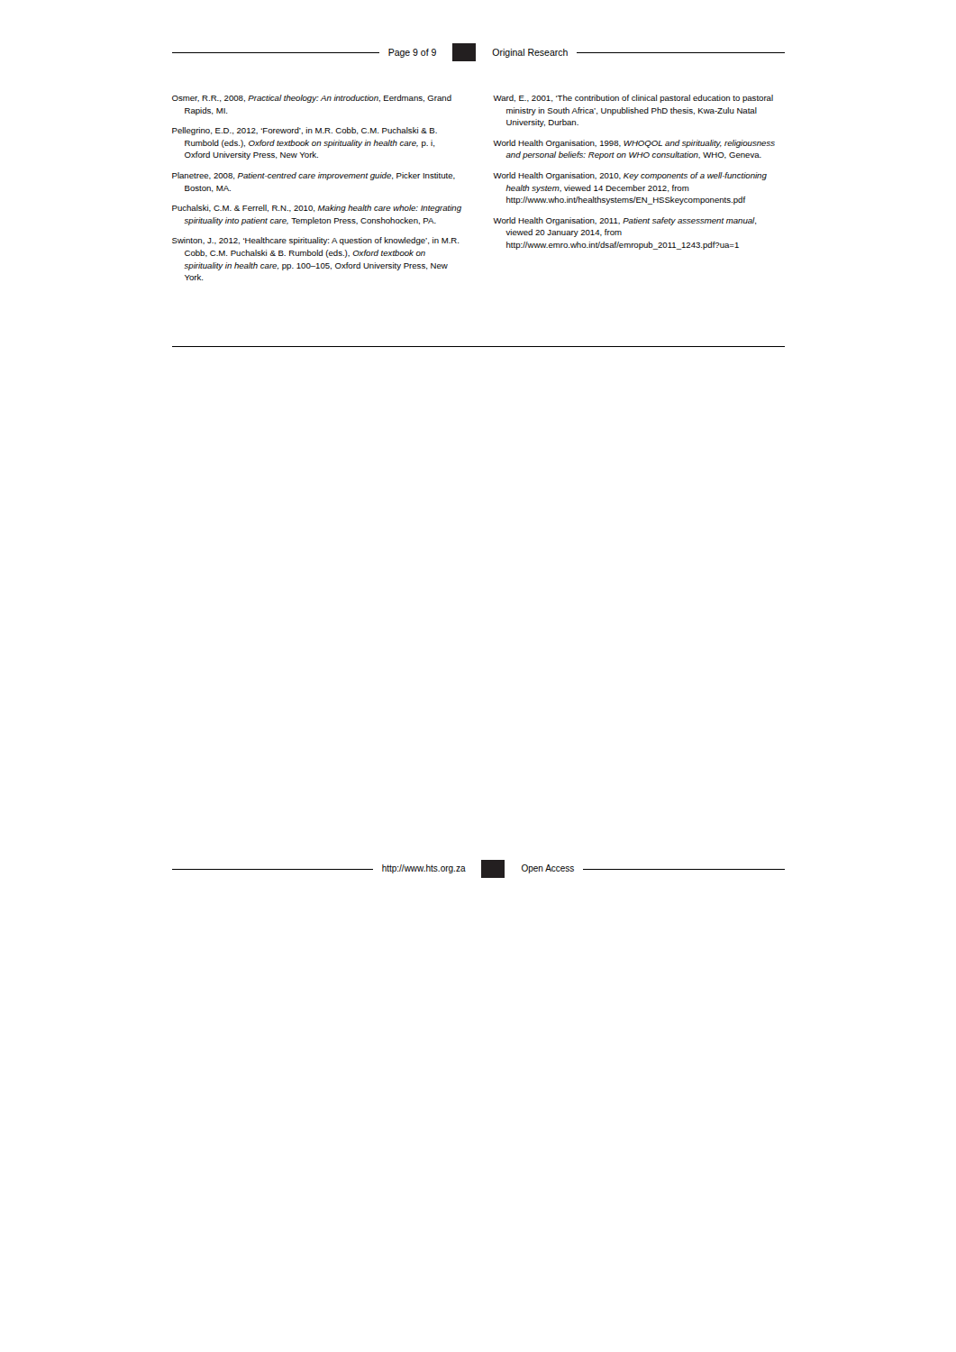Page 9 of 9
Original Research
Osmer, R.R., 2008, Practical theology: An introduction, Eerdmans, Grand Rapids, MI.
Pellegrino, E.D., 2012, ‘Foreword’, in M.R. Cobb, C.M. Puchalski & B. Rumbold (eds.), Oxford textbook on spirituality in health care, p. i, Oxford University Press, New York.
Planetree, 2008, Patient-centred care improvement guide, Picker Institute, Boston, MA.
Puchalski, C.M. & Ferrell, R.N., 2010, Making health care whole: Integrating spirituality into patient care, Templeton Press, Conshohocken, PA.
Swinton, J., 2012, ‘Healthcare spirituality: A question of knowledge’, in M.R. Cobb, C.M. Puchalski & B. Rumbold (eds.), Oxford textbook on spirituality in health care, pp. 100–105, Oxford University Press, New York.
Ward, E., 2001, ‘The contribution of clinical pastoral education to pastoral ministry in South Africa’, Unpublished PhD thesis, Kwa-Zulu Natal University, Durban.
World Health Organisation, 1998, WHOQOL and spirituality, religiousness and personal beliefs: Report on WHO consultation, WHO, Geneva.
World Health Organisation, 2010, Key components of a well-functioning health system, viewed 14 December 2012, from http://www.who.int/healthsystems/EN_HSSkeycomponents.pdf
World Health Organisation, 2011, Patient safety assessment manual, viewed 20 January 2014, from http://www.emro.who.int/dsaf/emropub_2011_1243.pdf?ua=1
http://www.hts.org.za
Open Access